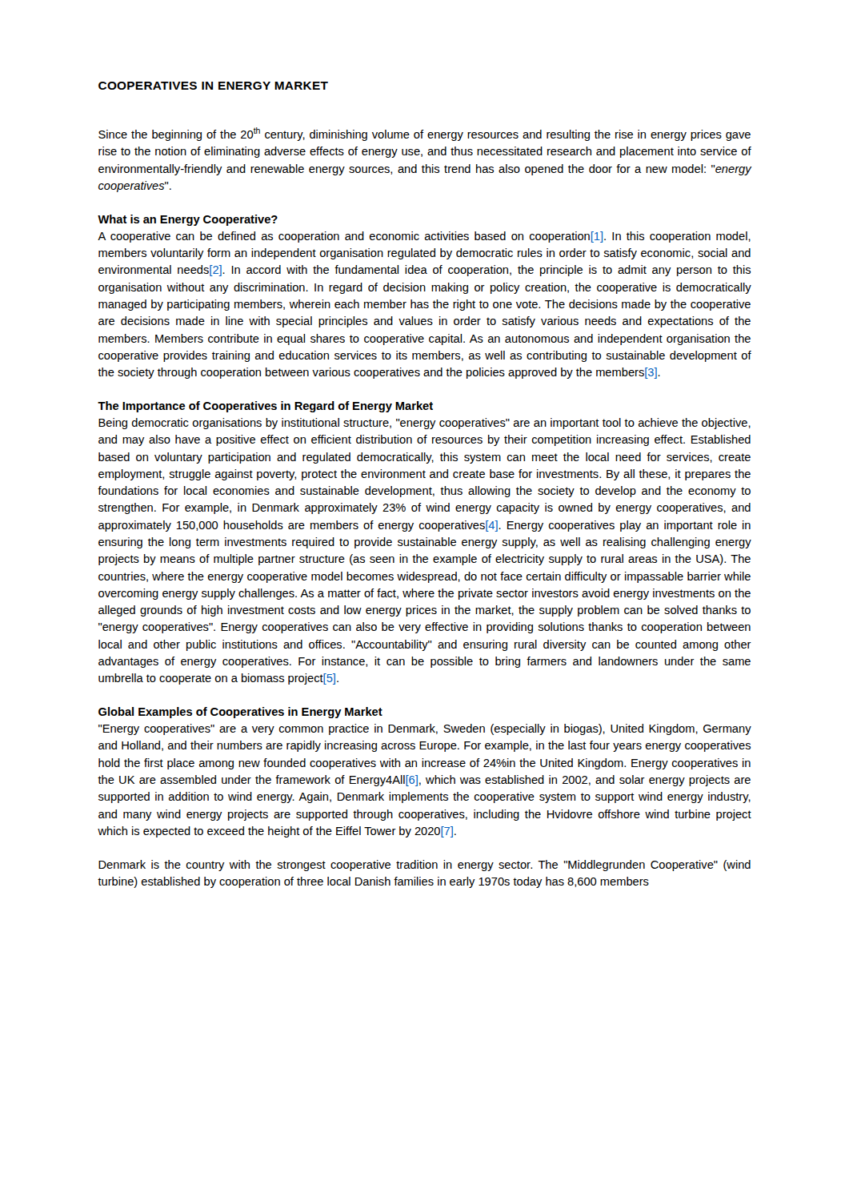COOPERATIVES IN ENERGY MARKET
Since the beginning of the 20th century, diminishing volume of energy resources and resulting the rise in energy prices gave rise to the notion of eliminating adverse effects of energy use, and thus necessitated research and placement into service of environmentally-friendly and renewable energy sources, and this trend has also opened the door for a new model: "energy cooperatives".
What is an Energy Cooperative?
A cooperative can be defined as cooperation and economic activities based on cooperation[1]. In this cooperation model, members voluntarily form an independent organisation regulated by democratic rules in order to satisfy economic, social and environmental needs[2]. In accord with the fundamental idea of cooperation, the principle is to admit any person to this organisation without any discrimination. In regard of decision making or policy creation, the cooperative is democratically managed by participating members, wherein each member has the right to one vote. The decisions made by the cooperative are decisions made in line with special principles and values in order to satisfy various needs and expectations of the members. Members contribute in equal shares to cooperative capital. As an autonomous and independent organisation the cooperative provides training and education services to its members, as well as contributing to sustainable development of the society through cooperation between various cooperatives and the policies approved by the members[3].
The Importance of Cooperatives in Regard of Energy Market
Being democratic organisations by institutional structure, "energy cooperatives" are an important tool to achieve the objective, and may also have a positive effect on efficient distribution of resources by their competition increasing effect. Established based on voluntary participation and regulated democratically, this system can meet the local need for services, create employment, struggle against poverty, protect the environment and create base for investments. By all these, it prepares the foundations for local economies and sustainable development, thus allowing the society to develop and the economy to strengthen. For example, in Denmark approximately 23% of wind energy capacity is owned by energy cooperatives, and approximately 150,000 households are members of energy cooperatives[4]. Energy cooperatives play an important role in ensuring the long term investments required to provide sustainable energy supply, as well as realising challenging energy projects by means of multiple partner structure (as seen in the example of electricity supply to rural areas in the USA). The countries, where the energy cooperative model becomes widespread, do not face certain difficulty or impassable barrier while overcoming energy supply challenges. As a matter of fact, where the private sector investors avoid energy investments on the alleged grounds of high investment costs and low energy prices in the market, the supply problem can be solved thanks to "energy cooperatives". Energy cooperatives can also be very effective in providing solutions thanks to cooperation between local and other public institutions and offices. "Accountability" and ensuring rural diversity can be counted among other advantages of energy cooperatives. For instance, it can be possible to bring farmers and landowners under the same umbrella to cooperate on a biomass project[5].
Global Examples of Cooperatives in Energy Market
"Energy cooperatives" are a very common practice in Denmark, Sweden (especially in biogas), United Kingdom, Germany and Holland, and their numbers are rapidly increasing across Europe. For example, in the last four years energy cooperatives hold the first place among new founded cooperatives with an increase of 24%in the United Kingdom. Energy cooperatives in the UK are assembled under the framework of Energy4All[6], which was established in 2002, and solar energy projects are supported in addition to wind energy. Again, Denmark implements the cooperative system to support wind energy industry, and many wind energy projects are supported through cooperatives, including the Hvidovre offshore wind turbine project which is expected to exceed the height of the Eiffel Tower by 2020[7].
Denmark is the country with the strongest cooperative tradition in energy sector. The "Middlegrunden Cooperative" (wind turbine) established by cooperation of three local Danish families in early 1970s today has 8,600 members